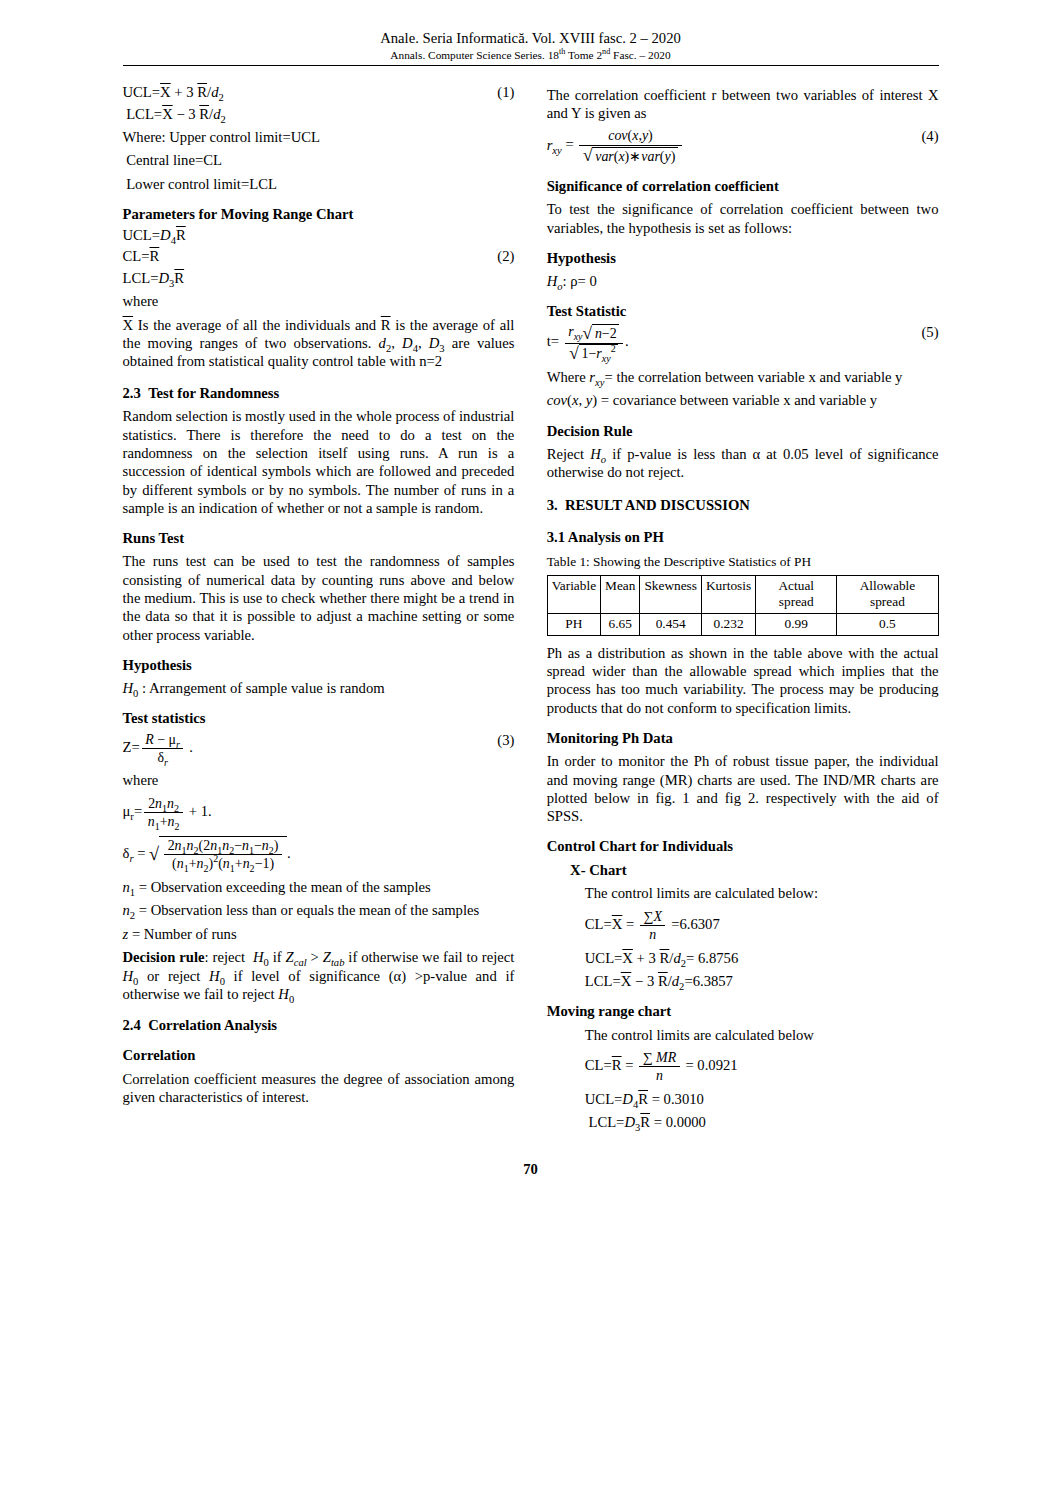Anale. Seria Informatică. Vol. XVIII fasc. 2 – 2020
Annals. Computer Science Series. 18th Tome 2nd Fasc. – 2020
UCL=X + 3 R/d2 (1)
LCL=X − 3 R/d2
Where: Upper control limit=UCL
Central line=CL
Lower control limit=LCL
Parameters for Moving Range Chart
UCL=D4R
CL=R (2)
LCL=D3R
where
X Is the average of all the individuals and R is the average of all the moving ranges of two observations. d2, D4, D3 are values obtained from statistical quality control table with n=2
2.3 Test for Randomness
Random selection is mostly used in the whole process of industrial statistics. There is therefore the need to do a test on the randomness on the selection itself using runs. A run is a succession of identical symbols which are followed and preceded by different symbols or by no symbols. The number of runs in a sample is an indication of whether or not a sample is random.
Runs Test
The runs test can be used to test the randomness of samples consisting of numerical data by counting runs above and below the medium. This is use to check whether there might be a trend in the data so that it is possible to adjust a machine setting or some other process variable.
Hypothesis
H0 : Arrangement of sample value is random
Test statistics
Z=R − μr δr . (3)
where
μr=2n1n2 n1+n2 + 1.
δr = √2n1n2(2n1n2−n1−n2)(n1+n2)2(n1+n2−1).
n1 = Observation exceeding the mean of the samples
n2 = Observation less than or equals the mean of the samples
z = Number of runs
Decision rule: reject H0 if Zcal > Ztab if otherwise we fail to reject H0 or reject H0 if level of significance (α) >p-value and if otherwise we fail to reject H0
2.4 Correlation Analysis
Correlation
Correlation coefficient measures the degree of association among given characteristics of interest.
The correlation coefficient r between two variables of interest X and Y is given as
rxy = cov(x,y)√var(x)∗var(y) (4)
Significance of correlation coefficient
To test the significance of correlation coefficient between two variables, the hypothesis is set as follows:
Hypothesis
Ho: ρ= 0
Test Statistic
t= rxy√n−2√1−rxy2. (5)
Where rxy= the correlation between variable x and variable y
cov(x, y) = covariance between variable x and variable y
Decision Rule
Reject Ho if p-value is less than α at 0.05 level of significance otherwise do not reject.
3. RESULT AND DISCUSSION
3.1 Analysis on PH
Table 1: Showing the Descriptive Statistics of PH
| Variable | Mean | Skewness | Kurtosis | Actual spread | Allowable spread |
| --- | --- | --- | --- | --- | --- |
| PH | 6.65 | 0.454 | 0.232 | 0.99 | 0.5 |
Ph as a distribution as shown in the table above with the actual spread wider than the allowable spread which implies that the process has too much variability. The process may be producing products that do not conform to specification limits.
Monitoring Ph Data
In order to monitor the Ph of robust tissue paper, the individual and moving range (MR) charts are used. The IND/MR charts are plotted below in fig. 1 and fig 2. respectively with the aid of SPSS.
Control Chart for Individuals
X- Chart
The control limits are calculated below:
CL=X = ∑X n =6.6307
UCL=X + 3 R/d2= 6.8756
LCL=X − 3 R/d2=6.3857
Moving range chart
The control limits are calculated below
CL=R = ∑ MR n = 0.0921
UCL=D4R = 0.3010
LCL=D3R = 0.0000
70